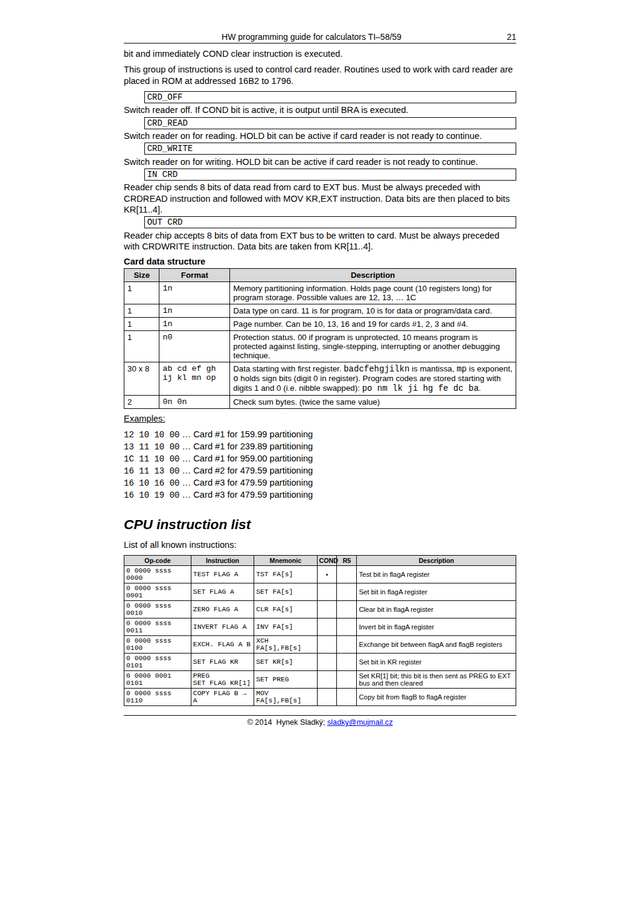HW programming guide for calculators TI–58/59
21
bit and immediately COND clear instruction is executed.
This group of instructions is used to control card reader. Routines used to work with card reader are placed in ROM at addressed 16B2 to 1796.
CRD_OFF
Switch reader off. If COND bit is active, it is output until BRA is executed.
CRD_READ
Switch reader on for reading. HOLD bit can be active if card reader is not ready to continue.
CRD_WRITE
Switch reader on for writing. HOLD bit can be active if card reader is not ready to continue.
IN CRD
Reader chip sends 8 bits of data read from card to EXT bus. Must be always preceded with CRDREAD instruction and followed with MOV KR,EXT instruction. Data bits are then placed to bits KR[11..4].
OUT CRD
Reader chip accepts 8 bits of data from EXT bus to be written to card. Must be always preceded with CRDWRITE instruction. Data bits are taken from KR[11..4].
Card data structure
| Size | Format | Description |
| --- | --- | --- |
| 1 | 1n | Memory partitioning information. Holds page count (10 registers long) for program storage. Possible values are 12, 13, … 1C |
| 1 | 1n | Data type on card. 11 is for program, 10 is for data or program/data card. |
| 1 | 1n | Page number. Can be 10, 13, 16 and 19 for cards #1, 2, 3 and #4. |
| 1 | n0 | Protection status. 00 if program is unprotected, 10 means program is protected against listing, single-stepping, interrupting or another debugging technique. |
| 30 x 8 | ab cd ef gh ij kl mn op | Data starting with first register. badcfehgjilkn is mantissa, mp is exponent, o holds sign bits (digit 0 in register). Program codes are stored starting with digits 1 and 0 (i.e. nibble swapped): po nm lk ji hg fe dc ba . |
| 2 | 0n 0n | Check sum bytes. (twice the same value) |
Examples:
12 10 10 00 … Card #1 for 159.99 partitioning
13 11 10 00 … Card #1 for 239.89 partitioning
1C 11 10 00 … Card #1 for 959.00 partitioning
16 11 13 00 … Card #2 for 479.59 partitioning
16 10 16 00 … Card #3 for 479.59 partitioning
16 10 19 00 … Card #3 for 479.59 partitioning
CPU instruction list
List of all known instructions:
| Op-code | Instruction | Mnemonic | COND | R5 | Description |
| --- | --- | --- | --- | --- | --- |
| 0 0000 ssss 0000 | TEST FLAG A | TST FA[s] | • | | Test bit in flagA register |
| 0 0000 ssss 0001 | SET FLAG A | SET FA[s] | | | Set bit in flagA register |
| 0 0000 ssss 0010 | ZERO FLAG A | CLR FA[s] | | | Clear bit in flagA register |
| 0 0000 ssss 0011 | INVERT FLAG A | INV FA[s] | | | Invert bit in flagA register |
| 0 0000 ssss 0100 | EXCH. FLAG A B | XCH FA[s],FB[s] | | | Exchange bit between flagA and flagB registers |
| 0 0000 ssss 0101 | SET FLAG KR | SET KR[s] | | | Set bit in KR register |
| 0 0000 0001 0101 | PREG SET FLAG KR[1] | SET PREG | | | Set KR[1] bit; this bit is then sent as PREG to EXT bus and then cleared |
| 0 0000 ssss 0110 | COPY FLAG B → A | MOV FA[s],FB[s] | | | Copy bit from flagB to flagA register |
© 2014 Hynek Sladký; sladky@mujmail.cz